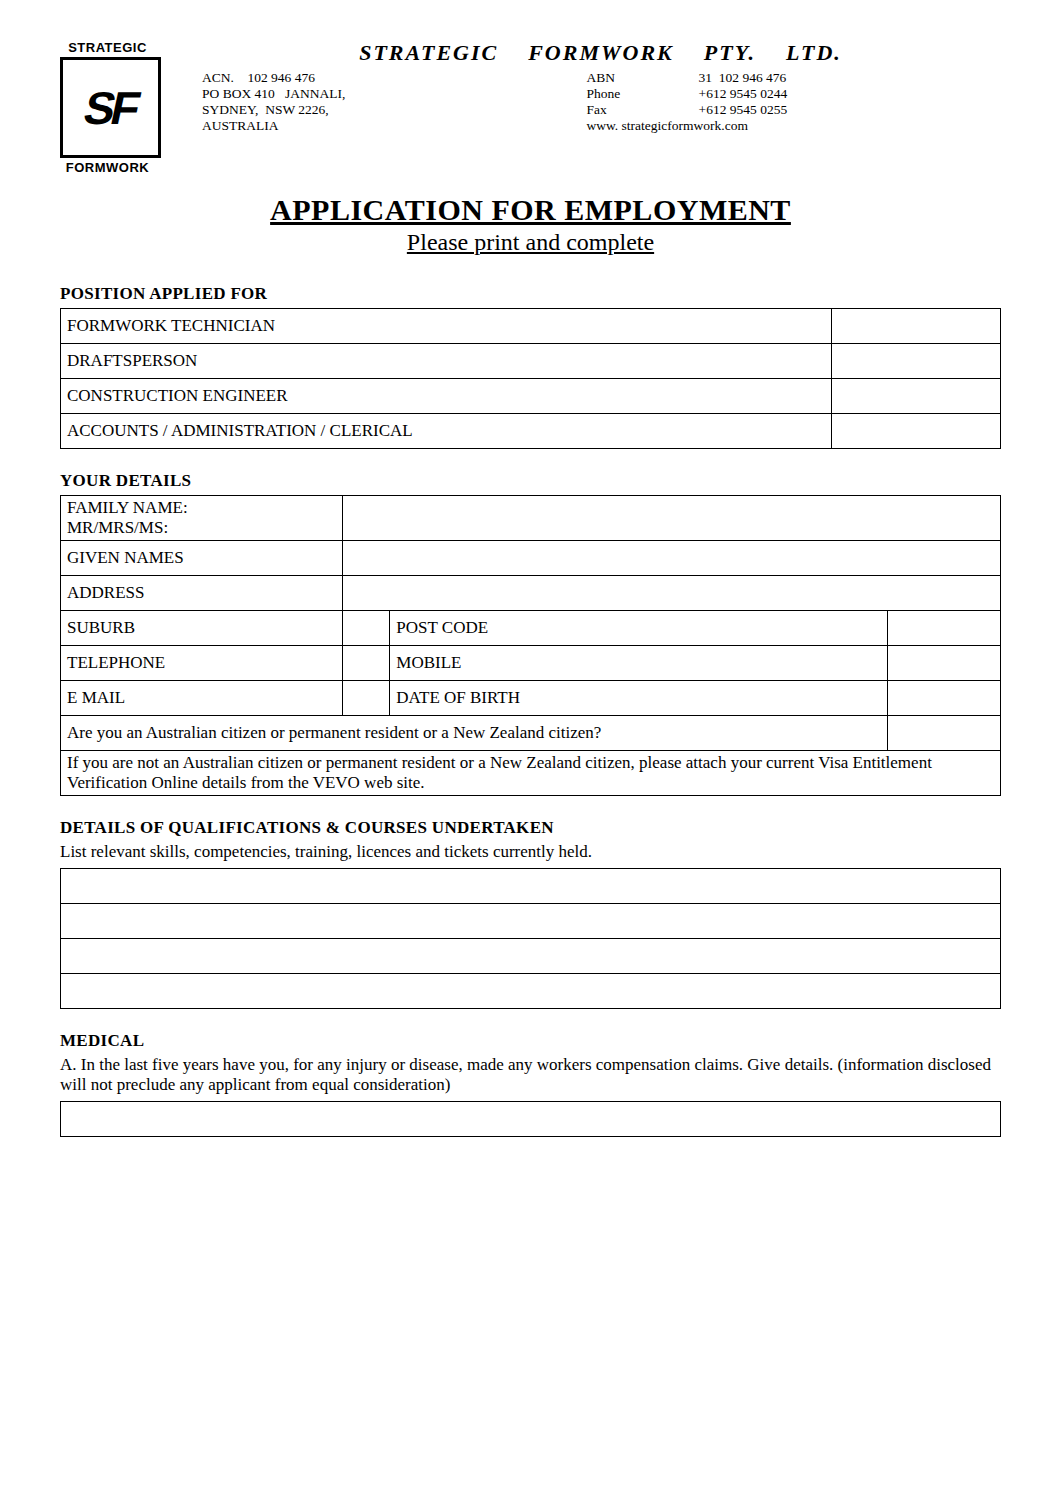STRATEGIC
SF
FORMWORK
STRATEGIC FORMWORK PTY. LTD.
| ACN. 102 946 476 | ABN | 31 102 946 476 |
| PO BOX 410 JANNALI, | Phone | +612 9545 0244 |
| SYDNEY, NSW 2226, | Fax | +612 9545 0255 |
| AUSTRALIA | www. strategicformwork.com |
APPLICATION FOR EMPLOYMENT
Please print and complete
POSITION APPLIED FOR
| FORMWORK TECHNICIAN | |
| DRAFTSPERSON | |
| CONSTRUCTION ENGINEER | |
| ACCOUNTS / ADMINISTRATION / CLERICAL | |
YOUR DETAILS
| FAMILY NAME: MR/MRS/MS: | |
| GIVEN NAMES | |
| ADDRESS | |
| SUBURB | | POST CODE | |
| TELEPHONE | | MOBILE | |
| E MAIL | | DATE OF BIRTH | |
| Are you an Australian citizen or permanent resident or a New Zealand citizen? | |
| If you are not an Australian citizen or permanent resident or a New Zealand citizen, please attach your current Visa Entitlement Verification Online details from the VEVO web site. |
DETAILS OF QUALIFICATIONS & COURSES UNDERTAKEN
List relevant skills, competencies, training, licences and tickets currently held.
MEDICAL
A. In the last five years have you, for any injury or disease, made any workers compensation claims. Give details. (information disclosed will not preclude any applicant from equal consideration)